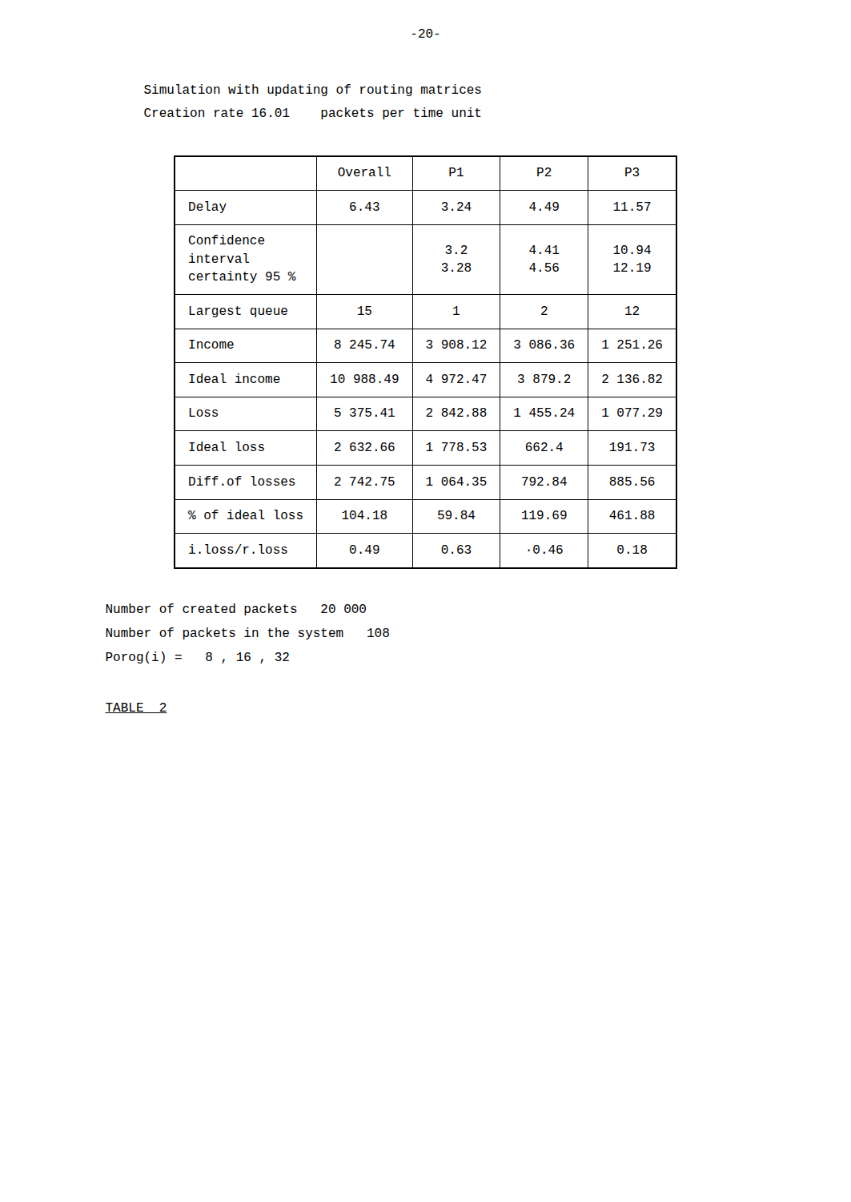-20-
Simulation with updating of routing matrices
Creation rate 16.01 packets per time unit
| | Overall | P1 | P2 | P3 |
| --- | --- | --- | --- | --- |
| Delay | 6.43 | 3.24 | 4.49 | 11.57 |
| Confidence interval certainty 95 % | | 3.2 3.28 | 4.41 4.56 | 10.94 12.19 |
| Largest queue | 15 | 1 | 2 | 12 |
| Income | 8 245.74 | 3 908.12 | 3 086.36 | 1 251.26 |
| Ideal income | 10 988.49 | 4 972.47 | 3 879.2 | 2 136.82 |
| Loss | 5 375.41 | 2 842.88 | 1 455.24 | 1 077.29 |
| Ideal loss | 2 632.66 | 1 778.53 | 662.4 | 191.73 |
| Diff.of losses | 2 742.75 | 1 064.35 | 792.84 | 885.56 |
| % of ideal loss | 104.18 | 59.84 | 119.69 | 461.88 |
| i.loss/r.loss | 0.49 | 0.63 | ·0.46 | 0.18 |
Number of created packets 20 000
Number of packets in the system 108
Porog(i) = 8 , 16 , 32
TABLE 2